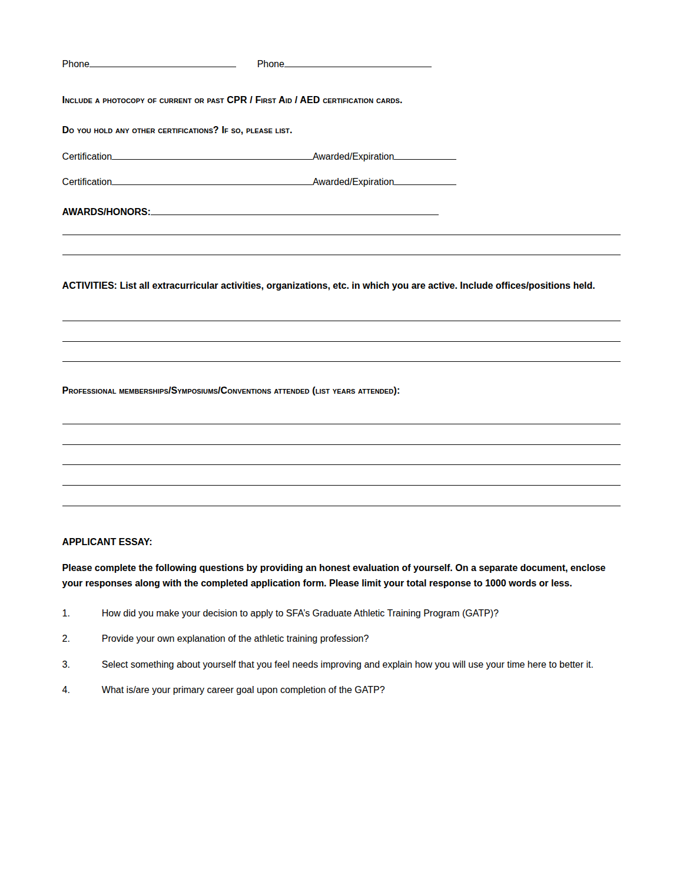Phone Phone
Include a photocopy of current or past CPR / First Aid / AED certification cards.
Do you hold any other certifications? If so, please list.
Certification Awarded/Expiration
Certification Awarded/Expiration
AWARDS/HONORS:
ACTIVITIES: List all extracurricular activities, organizations, etc. in which you are active. Include offices/positions held.
Professional memberships/Symposiums/Conventions attended (list years attended):
APPLICANT ESSAY:
Please complete the following questions by providing an honest evaluation of yourself. On a separate document, enclose your responses along with the completed application form. Please limit your total response to 1000 words or less.
How did you make your decision to apply to SFA’s Graduate Athletic Training Program (GATP)?
Provide your own explanation of the athletic training profession?
Select something about yourself that you feel needs improving and explain how you will use your time here to better it.
What is/are your primary career goal upon completion of the GATP?